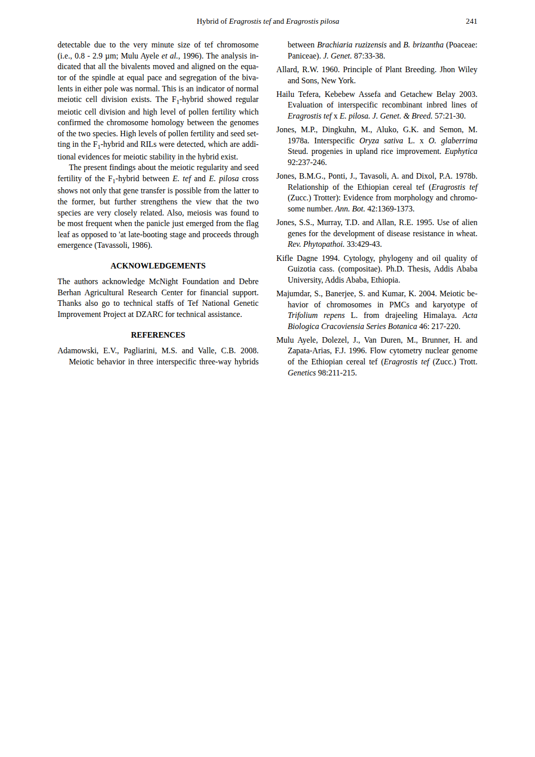Hybrid of Eragrostis tef and Eragrostis pilosa 241
detectable due to the very minute size of tef chromosome (i.e., 0.8 - 2.9 µm; Mulu Ayele et al., 1996). The analysis indicated that all the bivalents moved and aligned on the equator of the spindle at equal pace and segregation of the bivalents in either pole was normal. This is an indicator of normal meiotic cell division exists. The F1-hybrid showed regular meiotic cell division and high level of pollen fertility which confirmed the chromosome homology between the genomes of the two species. High levels of pollen fertility and seed setting in the F1-hybrid and RILs were detected, which are additional evidences for meiotic stability in the hybrid exist.
The present findings about the meiotic regularity and seed fertility of the F1-hybrid between E. tef and E. pilosa cross shows not only that gene transfer is possible from the latter to the former, but further strengthens the view that the two species are very closely related. Also, meiosis was found to be most frequent when the panicle just emerged from the flag leaf as opposed to 'at late-booting stage and proceeds through emergence (Tavassoli, 1986).
ACKNOWLEDGEMENTS
The authors acknowledge McNight Foundation and Debre Berhan Agricultural Research Center for financial support. Thanks also go to technical staffs of Tef National Genetic Improvement Project at DZARC for technical assistance.
REFERENCES
Adamowski, E.V., Pagliarini, M.S. and Valle, C.B. 2008. Meiotic behavior in three interspecific three-way hybrids between Brachiaria ruzizensis and B. brizantha (Poaceae: Paniceae). J. Genet. 87:33-38.
Allard, R.W. 1960. Principle of Plant Breeding. Jhon Wiley and Sons, New York.
Hailu Tefera, Kebebew Assefa and Getachew Belay 2003. Evaluation of interspecific recombinant inbred lines of Eragrostis tef x E. pilosa. J. Genet. & Breed. 57:21-30.
Jones, M.P., Dingkuhn, M., Aluko, G.K. and Semon, M. 1978a. Interspecific Oryza sativa L. x O. glaberrima Steud. progenies in upland rice improvement. Euphytica 92:237-246.
Jones, B.M.G., Ponti, J., Tavasoli, A. and Dixol, P.A. 1978b. Relationship of the Ethiopian cereal tef (Eragrostis tef (Zucc.) Trotter): Evidence from morphology and chromosome number. Ann. Bot. 42:1369-1373.
Jones, S.S., Murray, T.D. and Allan, R.E. 1995. Use of alien genes for the development of disease resistance in wheat. Rev. Phytopathoi. 33:429-43.
Kifle Dagne 1994. Cytology, phylogeny and oil quality of Guizotia cass. (compositae). Ph.D. Thesis, Addis Ababa University, Addis Ababa, Ethiopia.
Majumdar, S., Banerjee, S. and Kumar, K. 2004. Meiotic behavior of chromosomes in PMCs and karyotype of Trifolium repens L. from drajeeling Himalaya. Acta Biologica Cracoviensia Series Botanica 46: 217-220.
Mulu Ayele, Dolezel, J., Van Duren, M., Brunner, H. and Zapata-Arias, F.J. 1996. Flow cytometry nuclear genome of the Ethiopian cereal tef (Eragrostis tef (Zucc.) Trott. Genetics 98:211-215.